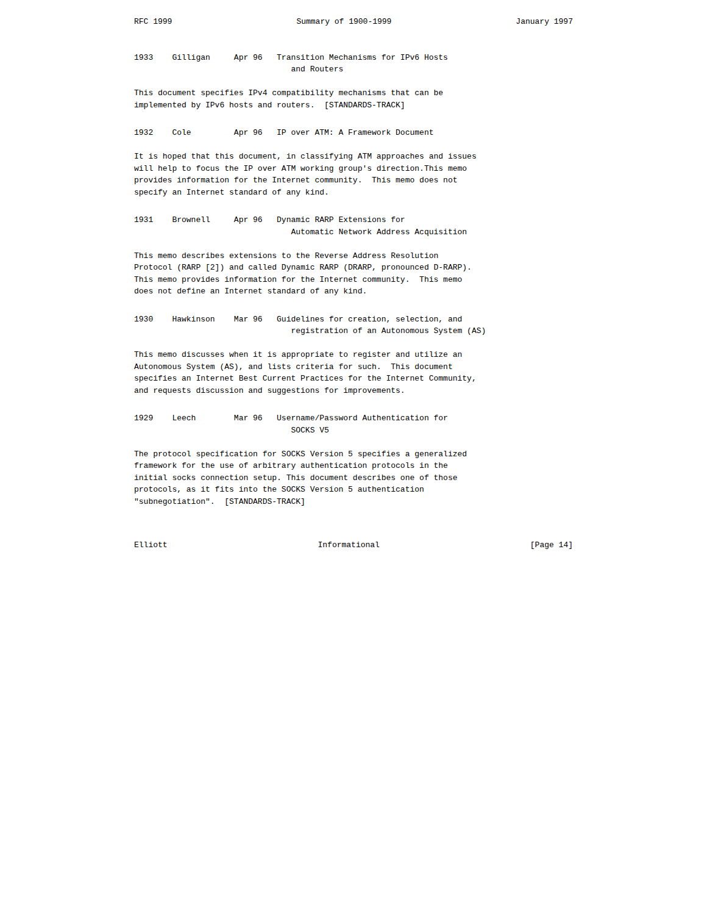RFC 1999 Summary of 1900-1999 January 1997
1933    Gilligan     Apr 96   Transition Mechanisms for IPv6 Hosts
                                 and Routers
This document specifies IPv4 compatibility mechanisms that can be
implemented by IPv6 hosts and routers.  [STANDARDS-TRACK]
1932    Cole         Apr 96   IP over ATM: A Framework Document
It is hoped that this document, in classifying ATM approaches and issues
will help to focus the IP over ATM working group's direction.This memo
provides information for the Internet community.  This memo does not
specify an Internet standard of any kind.
1931    Brownell     Apr 96   Dynamic RARP Extensions for
                                 Automatic Network Address Acquisition
This memo describes extensions to the Reverse Address Resolution
Protocol (RARP [2]) and called Dynamic RARP (DRARP, pronounced D-RARP).
This memo provides information for the Internet community.  This memo
does not define an Internet standard of any kind.
1930    Hawkinson    Mar 96   Guidelines for creation, selection, and
                                 registration of an Autonomous System (AS)
This memo discusses when it is appropriate to register and utilize an
Autonomous System (AS), and lists criteria for such.  This document
specifies an Internet Best Current Practices for the Internet Community,
and requests discussion and suggestions for improvements.
1929    Leech        Mar 96   Username/Password Authentication for
                                 SOCKS V5
The protocol specification for SOCKS Version 5 specifies a generalized
framework for the use of arbitrary authentication protocols in the
initial socks connection setup. This document describes one of those
protocols, as it fits into the SOCKS Version 5 authentication
"subnegotiation".  [STANDARDS-TRACK]
Elliott Informational [Page 14]